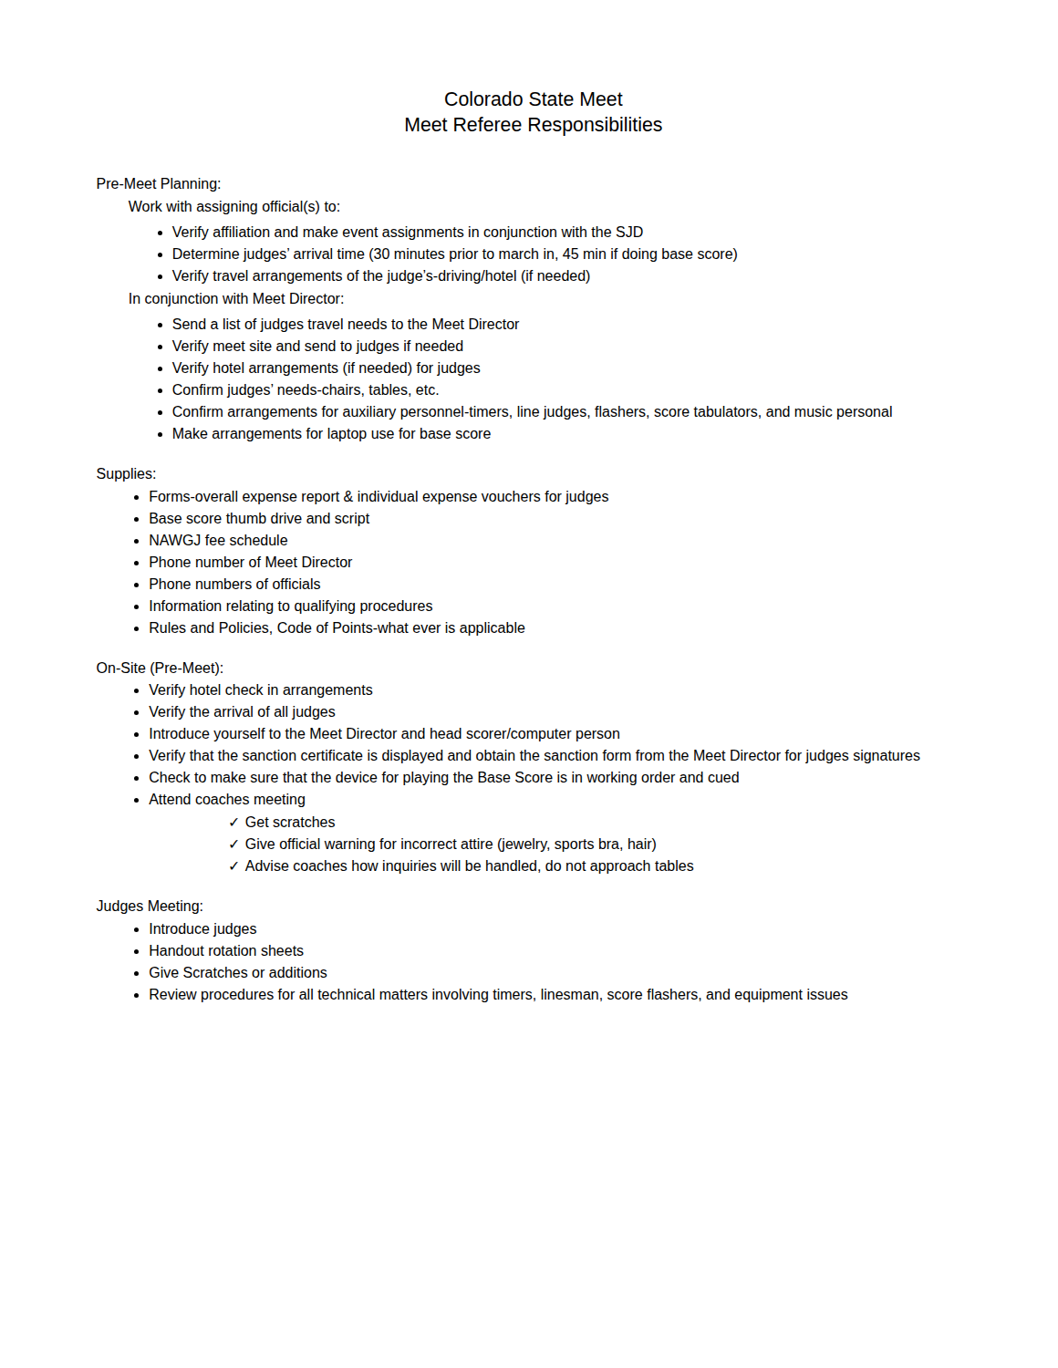Colorado State Meet
Meet Referee Responsibilities
Pre-Meet Planning:
Work with assigning official(s) to:
Verify affiliation and make event assignments in conjunction with the SJD
Determine judges’ arrival time (30 minutes prior to march in, 45 min if doing base score)
Verify travel arrangements of the judge’s-driving/hotel (if needed)
In conjunction with Meet Director:
Send a list of judges travel needs to the Meet Director
Verify meet site and send to judges if needed
Verify hotel arrangements (if needed) for judges
Confirm judges’ needs-chairs, tables, etc.
Confirm arrangements for auxiliary personnel-timers, line judges, flashers, score tabulators, and music personal
Make arrangements for laptop use for base score
Supplies:
Forms-overall expense report & individual expense vouchers for judges
Base score thumb drive and script
NAWGJ fee schedule
Phone number of Meet Director
Phone numbers of officials
Information relating to qualifying procedures
Rules and Policies, Code of Points-what ever is applicable
On-Site (Pre-Meet):
Verify hotel check in arrangements
Verify the arrival of all judges
Introduce yourself to the Meet Director and head scorer/computer person
Verify that the sanction certificate is displayed and obtain the sanction form from the Meet Director for judges signatures
Check to make sure that the device for playing the Base Score is in working order and cued
Attend coaches meeting
Get scratches
Give official warning for incorrect attire (jewelry, sports bra, hair)
Advise coaches how inquiries will be handled, do not approach tables
Judges Meeting:
Introduce judges
Handout rotation sheets
Give Scratches or additions
Review procedures for all technical matters involving timers, linesman, score flashers, and equipment issues